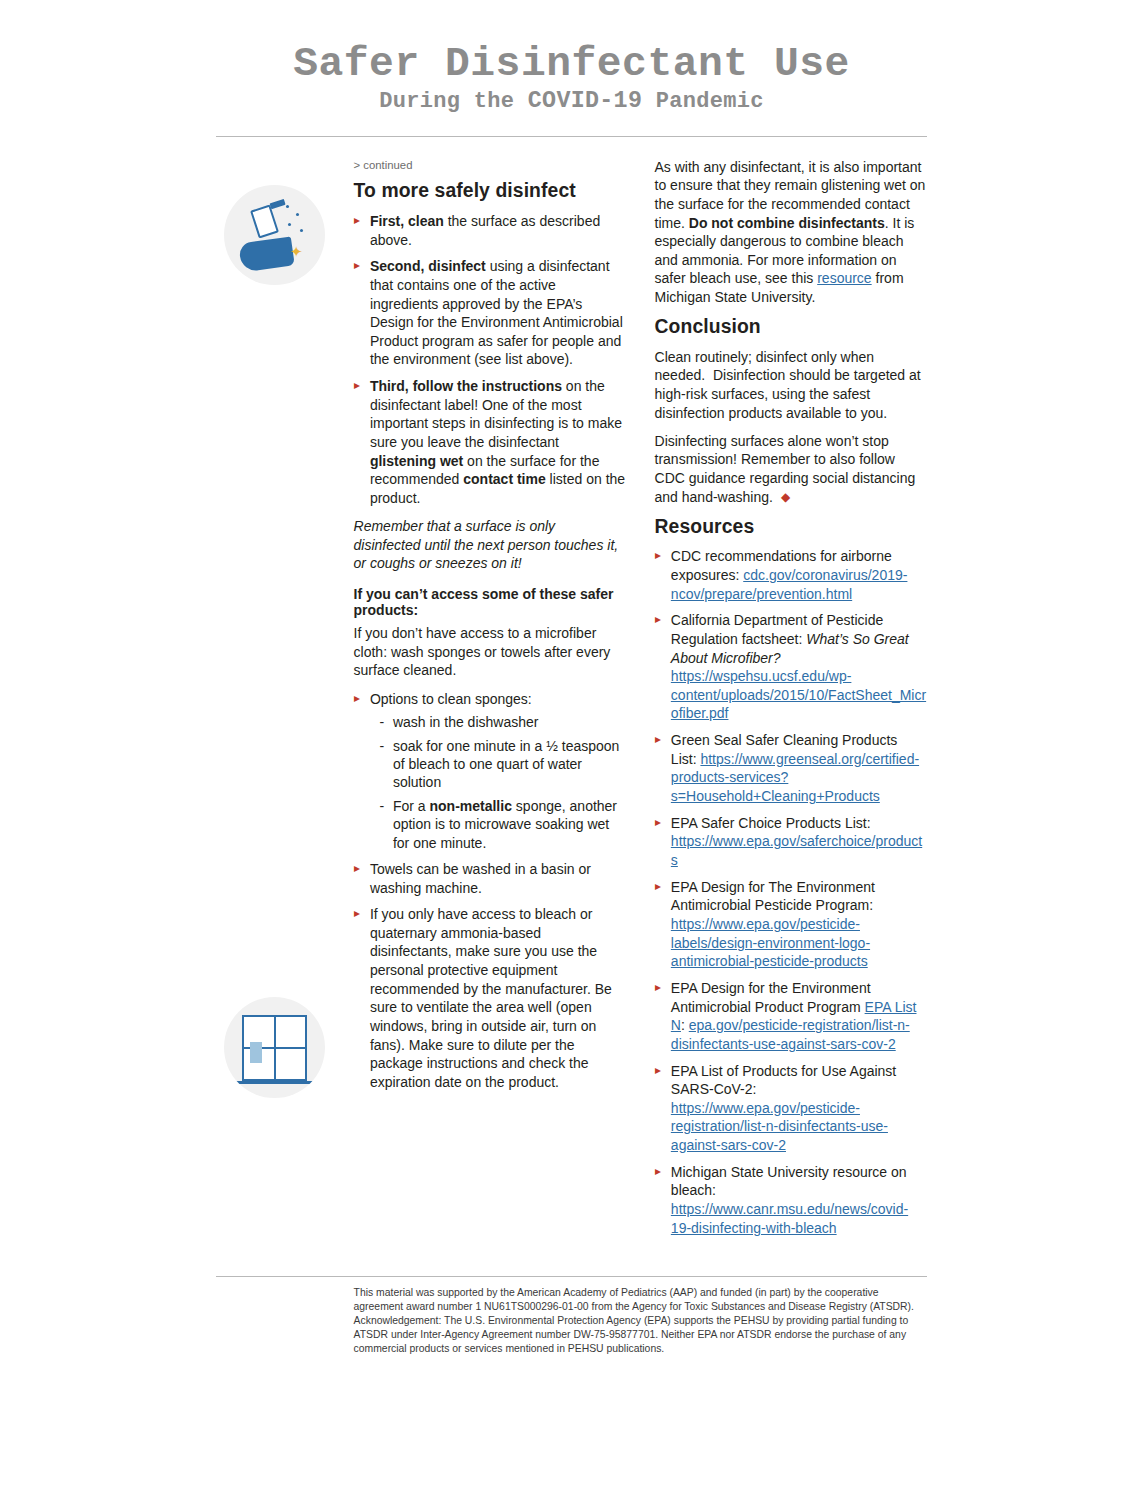Safer Disinfectant Use
During the COVID-19 Pandemic
✦
> continued
To more safely disinfect
First, clean the surface as described above.
Second, disinfect using a disinfectant that contains one of the active ingredients approved by the EPA’s Design for the Environment Antimicrobial Product program as safer for people and the environment (see list above).
Third, follow the instructions on the disinfectant label! One of the most important steps in disinfecting is to make sure you leave the disinfectant glistening wet on the surface for the recommended contact time listed on the product.
Remember that a surface is only disinfected until the next person touches it, or coughs or sneezes on it!
If you can’t access some of these safer products:
If you don’t have access to a microfiber cloth: wash sponges or towels after every surface cleaned.
Options to clean sponges:
wash in the dishwasher
soak for one minute in a ½ teaspoon of bleach to one quart of water solution
For a non-metallic sponge, another option is to microwave soaking wet for one minute.
Towels can be washed in a basin or washing machine.
If you only have access to bleach or quaternary ammonia-based disinfectants, make sure you use the personal protective equipment recommended by the manufacturer. Be sure to ventilate the area well (open windows, bring in outside air, turn on fans). Make sure to dilute per the package instructions and check the expiration date on the product.
As with any disinfectant, it is also important to ensure that they remain glistening wet on the surface for the recommended contact time. Do not combine disinfectants. It is especially dangerous to combine bleach and ammonia. For more information on safer bleach use, see this resource from Michigan State University.
Conclusion
Clean routinely; disinfect only when needed. Disinfection should be targeted at high-risk surfaces, using the safest disinfection products available to you.
Disinfecting surfaces alone won’t stop transmission! Remember to also follow CDC guidance regarding social distancing and hand-washing. ◆
Resources
CDC recommendations for airborne exposures: cdc.gov/coronavirus/2019-ncov/prepare/prevention.html
California Department of Pesticide Regulation factsheet: What’s So Great About Microfiber? https://wspehsu.ucsf.edu/wp-content/uploads/2015/10/FactSheet_Microfiber.pdf
Green Seal Safer Cleaning Products List: https://www.greenseal.org/certified-products-services?s=Household+Cleaning+Products
EPA Safer Choice Products List: https://www.epa.gov/saferchoice/products
EPA Design for The Environment Antimicrobial Pesticide Program: https://www.epa.gov/pesticide-labels/design-environment-logo-antimicrobial-pesticide-products
EPA Design for the Environment Antimicrobial Product Program EPA List N: epa.gov/pesticide-registration/list-n-disinfectants-use-against-sars-cov-2
EPA List of Products for Use Against SARS-CoV-2: https://www.epa.gov/pesticide-registration/list-n-disinfectants-use-against-sars-cov-2
Michigan State University resource on bleach: https://www.canr.msu.edu/news/covid-19-disinfecting-with-bleach
This material was supported by the American Academy of Pediatrics (AAP) and funded (in part) by the cooperative agreement award number 1 NU61TS000296-01-00 from the Agency for Toxic Substances and Disease Registry (ATSDR). Acknowledgement: The U.S. Environmental Protection Agency (EPA) supports the PEHSU by providing partial funding to ATSDR under Inter-Agency Agreement number DW-75-95877701. Neither EPA nor ATSDR endorse the purchase of any commercial products or services mentioned in PEHSU publications.